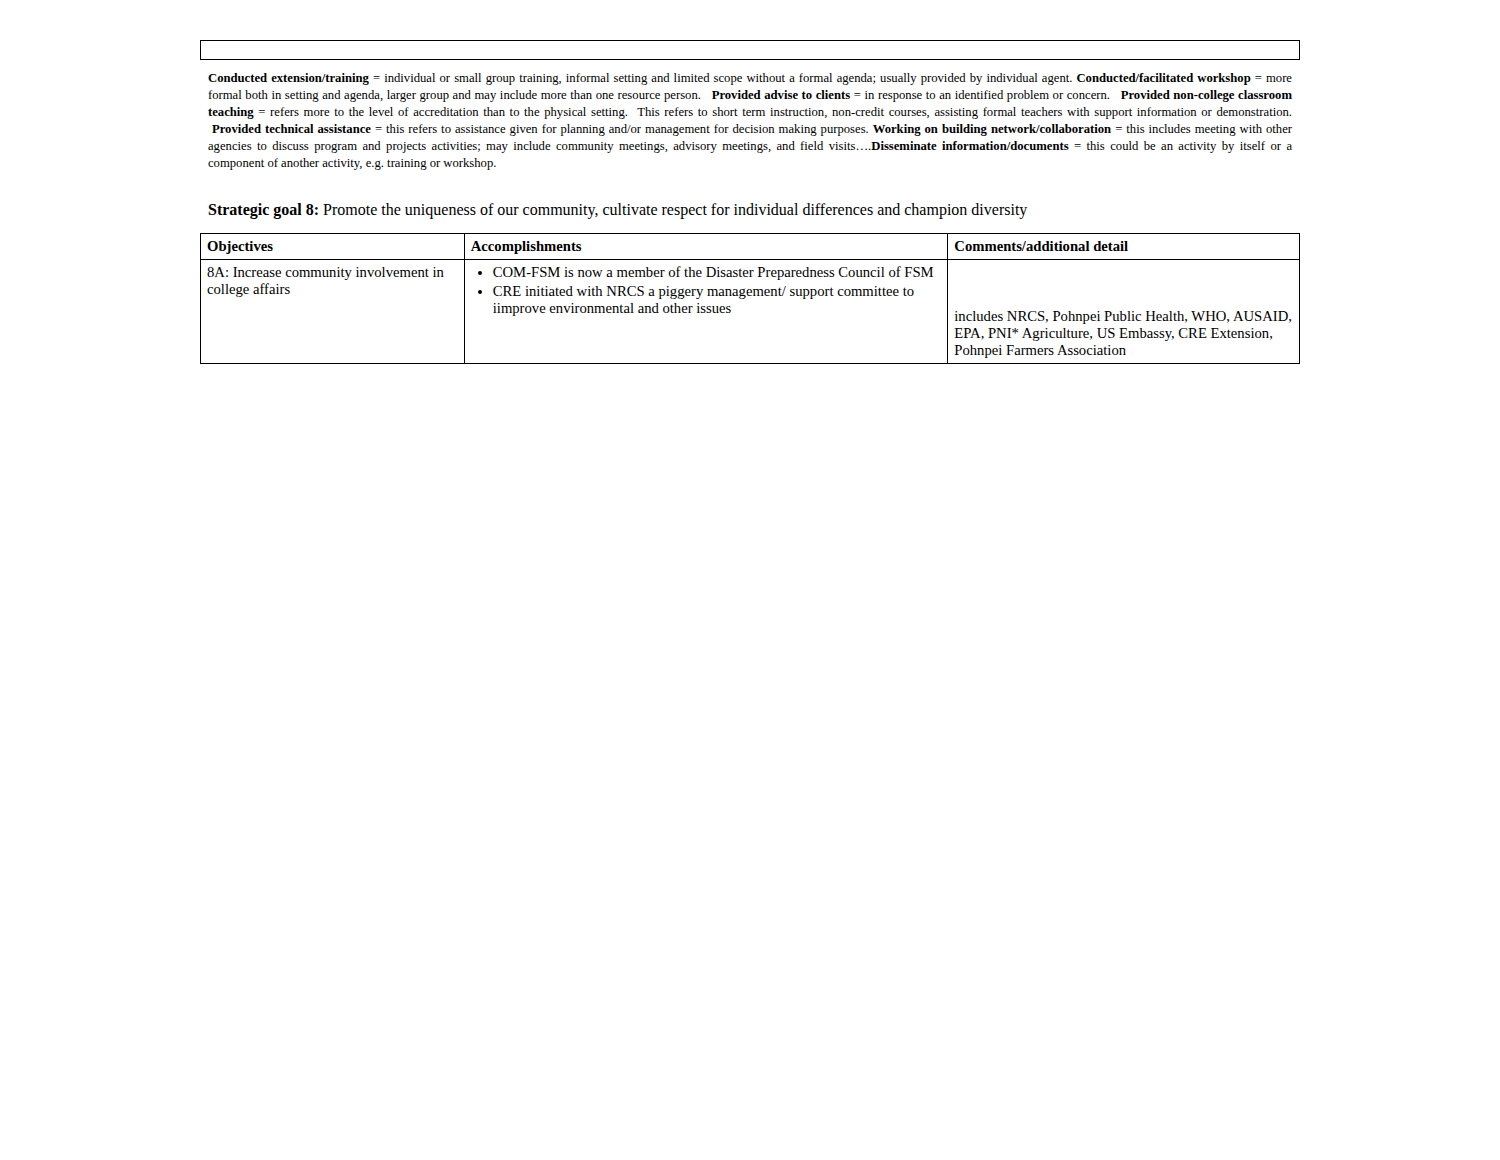Conducted extension/training = individual or small group training, informal setting and limited scope without a formal agenda; usually provided by individual agent. Conducted/facilitated workshop = more formal both in setting and agenda, larger group and may include more than one resource person. Provided advise to clients = in response to an identified problem or concern. Provided non-college classroom teaching = refers more to the level of accreditation than to the physical setting. This refers to short term instruction, non-credit courses, assisting formal teachers with support information or demonstration. Provided technical assistance = this refers to assistance given for planning and/or management for decision making purposes. Working on building network/collaboration = this includes meeting with other agencies to discuss program and projects activities; may include community meetings, advisory meetings, and field visits….Disseminate information/documents = this could be an activity by itself or a component of another activity, e.g. training or workshop.
Strategic goal 8: Promote the uniqueness of our community, cultivate respect for individual differences and champion diversity
| Objectives | Accomplishments | Comments/additional detail |
| --- | --- | --- |
| 8A: Increase community involvement in college affairs | COM-FSM is now a member of the Disaster Preparedness Council of FSM CRE initiated with NRCS a piggery management/ support committee to iimprove environmental and other issues | includes NRCS, Pohnpei Public Health, WHO, AUSAID, EPA, PNI* Agriculture, US Embassy, CRE Extension, Pohnpei Farmers Association |